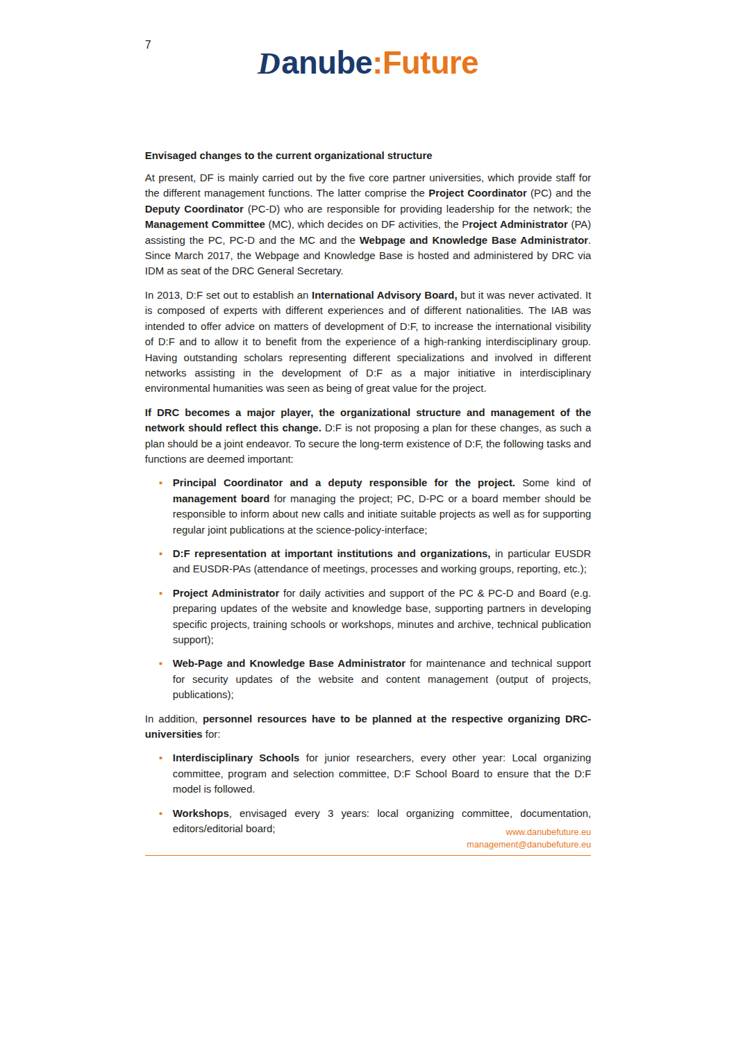7
Danube: Future
Envisaged changes to the current organizational structure
At present, DF is mainly carried out by the five core partner universities, which provide staff for the different management functions. The latter comprise the Project Coordinator (PC) and the Deputy Coordinator (PC-D) who are responsible for providing leadership for the network; the Management Committee (MC), which decides on DF activities, the Project Administrator (PA) assisting the PC, PC-D and the MC and the Webpage and Knowledge Base Administrator. Since March 2017, the Webpage and Knowledge Base is hosted and administered by DRC via IDM as seat of the DRC General Secretary.
In 2013, D:F set out to establish an International Advisory Board, but it was never activated. It is composed of experts with different experiences and of different nationalities. The IAB was intended to offer advice on matters of development of D:F, to increase the international visibility of D:F and to allow it to benefit from the experience of a high-ranking interdisciplinary group. Having outstanding scholars representing different specializations and involved in different networks assisting in the development of D:F as a major initiative in interdisciplinary environmental humanities was seen as being of great value for the project.
If DRC becomes a major player, the organizational structure and management of the network should reflect this change. D:F is not proposing a plan for these changes, as such a plan should be a joint endeavor. To secure the long-term existence of D:F, the following tasks and functions are deemed important:
Principal Coordinator and a deputy responsible for the project. Some kind of management board for managing the project; PC, D-PC or a board member should be responsible to inform about new calls and initiate suitable projects as well as for supporting regular joint publications at the science-policy-interface;
D:F representation at important institutions and organizations, in particular EUSDR and EUSDR-PAs (attendance of meetings, processes and working groups, reporting, etc.);
Project Administrator for daily activities and support of the PC & PC-D and Board (e.g. preparing updates of the website and knowledge base, supporting partners in developing specific projects, training schools or workshops, minutes and archive, technical publication support);
Web-Page and Knowledge Base Administrator for maintenance and technical support for security updates of the website and content management (output of projects, publications);
In addition, personnel resources have to be planned at the respective organizing DRC-universities for:
Interdisciplinary Schools for junior researchers, every other year: Local organizing committee, program and selection committee, D:F School Board to ensure that the D:F model is followed.
Workshops, envisaged every 3 years: local organizing committee, documentation, editors/editorial board;
www.danubefuture.eu
management@danubefuture.eu